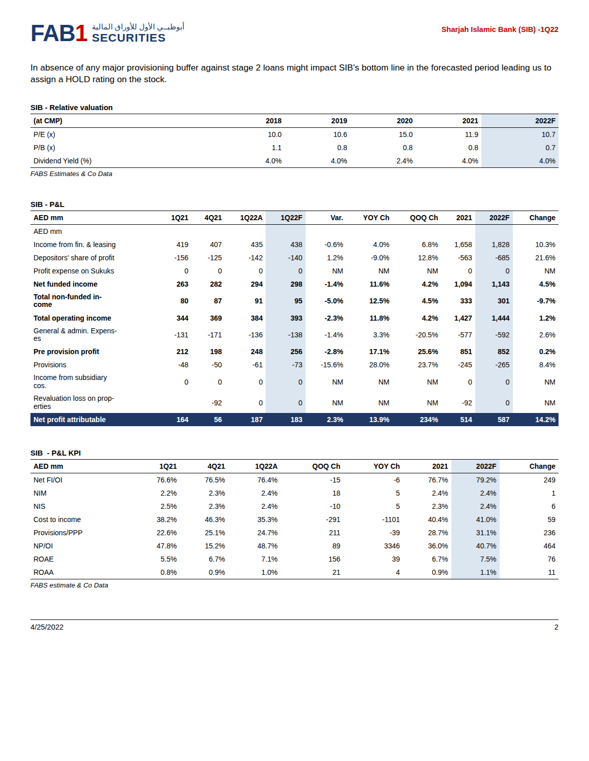FAB 1
أبوظبــي الأول للأوراق المالية
SECURITIES
Sharjah Islamic Bank (SIB) -1Q22
In absence of any major provisioning buffer against stage 2 loans might impact SIB's bottom line in the forecasted period leading us to assign a HOLD rating on the stock.
SIB - Relative valuation
| (at CMP) | 2018 | 2019 | 2020 | 2021 | 2022F |
| --- | --- | --- | --- | --- | --- |
| P/E (x) | 10.0 | 10.6 | 15.0 | 11.9 | 10.7 |
| P/B (x) | 1.1 | 0.8 | 0.8 | 0.8 | 0.7 |
| Dividend Yield (%) | 4.0% | 4.0% | 2.4% | 4.0% | 4.0% |
FABS Estimates & Co Data
SIB - P&L
| AED mm | 1Q21 | 4Q21 | 1Q22A | 1Q22F | Var. | YOY Ch | QOQ Ch | 2021 | 2022F | Change |
| --- | --- | --- | --- | --- | --- | --- | --- | --- | --- | --- |
| AED mm | | | | | | | | | | |
| Income from fin. & leasing | 419 | 407 | 435 | 438 | -0.6% | 4.0% | 6.8% | 1,658 | 1,828 | 10.3% |
| Depositors' share of profit | -156 | -125 | -142 | -140 | 1.2% | -9.0% | 12.8% | -563 | -685 | 21.6% |
| Profit expense on Sukuks | 0 | 0 | 0 | 0 | NM | NM | NM | 0 | 0 | NM |
| Net funded income | 263 | 282 | 294 | 298 | -1.4% | 11.6% | 4.2% | 1,094 | 1,143 | 4.5% |
| Total non-funded in- come | 80 | 87 | 91 | 95 | -5.0% | 12.5% | 4.5% | 333 | 301 | -9.7% |
| Total operating income | 344 | 369 | 384 | 393 | -2.3% | 11.8% | 4.2% | 1,427 | 1,444 | 1.2% |
| General & admin. Expens- es | -131 | -171 | -136 | -138 | -1.4% | 3.3% | -20.5% | -577 | -592 | 2.6% |
| Pre provision profit | 212 | 198 | 248 | 256 | -2.8% | 17.1% | 25.6% | 851 | 852 | 0.2% |
| Provisions | -48 | -50 | -61 | -73 | -15.6% | 28.0% | 23.7% | -245 | -265 | 8.4% |
| Income from subsidiary cos. | 0 | 0 | 0 | 0 | NM | NM | NM | 0 | 0 | NM |
| Revaluation loss on prop- erties | | -92 | 0 | 0 | NM | NM | NM | -92 | 0 | NM |
| Net profit attributable | 164 | 56 | 187 | 183 | 2.3% | 13.9% | 234% | 514 | 587 | 14.2% |
SIB - P&L KPI
| AED mm | 1Q21 | 4Q21 | 1Q22A | QOQ Ch | YOY Ch | 2021 | 2022F | Change |
| --- | --- | --- | --- | --- | --- | --- | --- | --- |
| Net FI/OI | 76.6% | 76.5% | 76.4% | -15 | -6 | 76.7% | 79.2% | 249 |
| NIM | 2.2% | 2.3% | 2.4% | 18 | 5 | 2.4% | 2.4% | 1 |
| NIS | 2.5% | 2.3% | 2.4% | -10 | 5 | 2.3% | 2.4% | 6 |
| Cost to income | 38.2% | 46.3% | 35.3% | -291 | -1101 | 40.4% | 41.0% | 59 |
| Provisions/PPP | 22.6% | 25.1% | 24.7% | 211 | -39 | 28.7% | 31.1% | 236 |
| NP/OI | 47.8% | 15.2% | 48.7% | 89 | 3346 | 36.0% | 40.7% | 464 |
| ROAE | 5.5% | 6.7% | 7.1% | 156 | 39 | 6.7% | 7.5% | 76 |
| ROAA | 0.8% | 0.9% | 1.0% | 21 | 4 | 0.9% | 1.1% | 11 |
FABS estimate & Co Data
4/25/2022
2